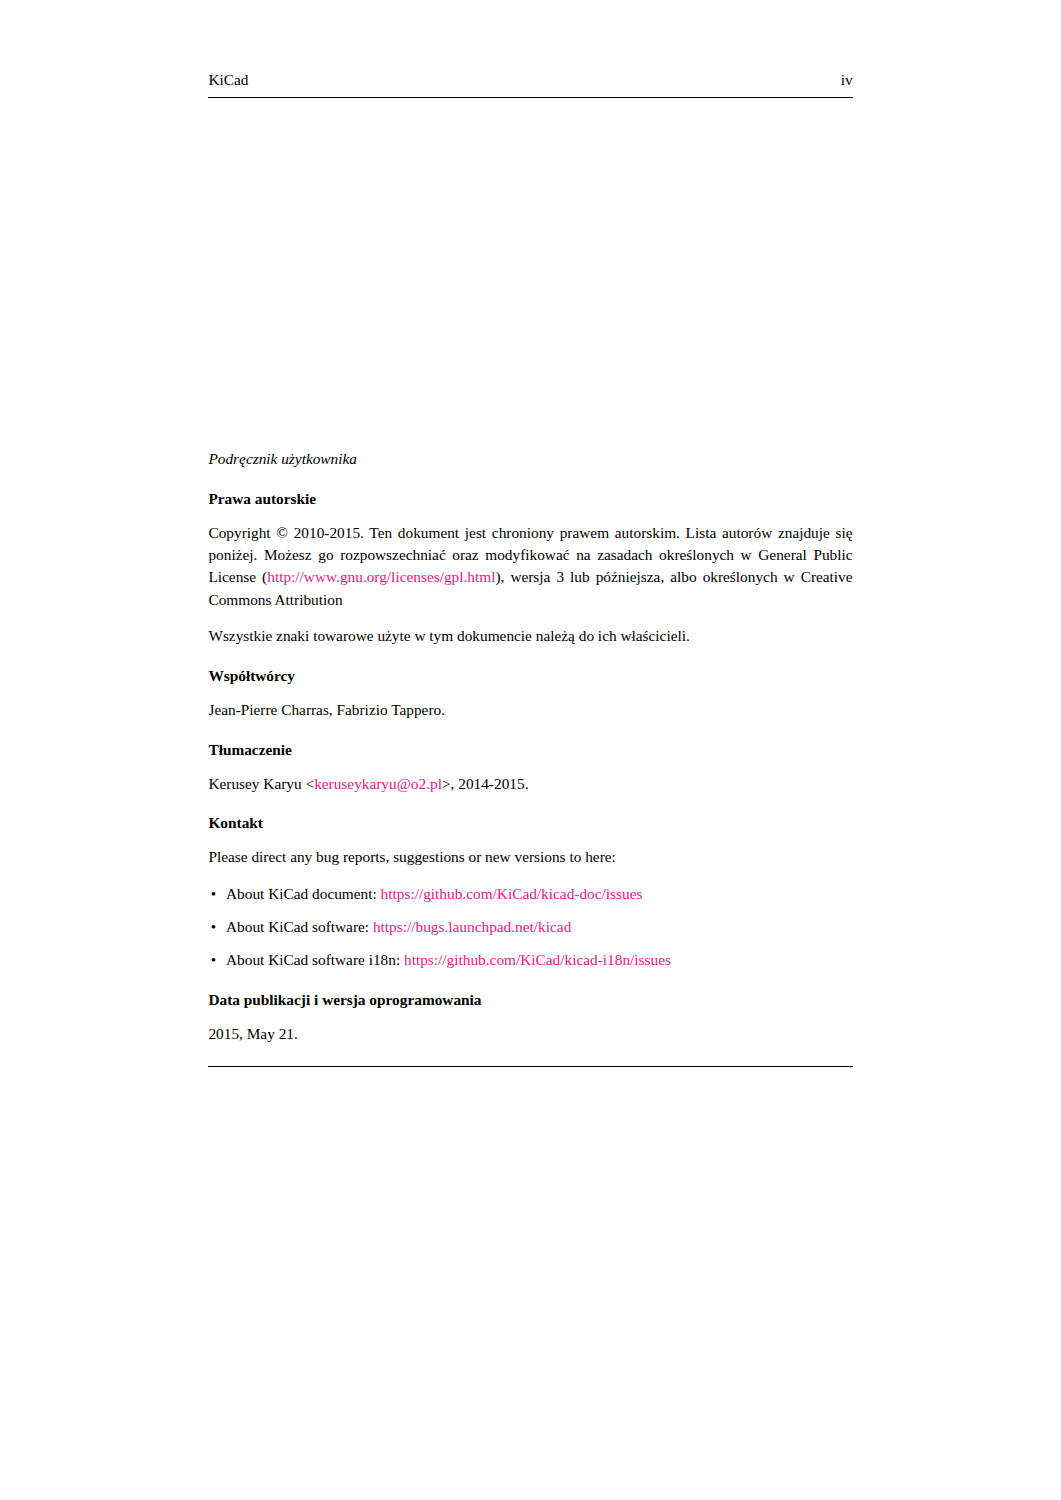KiCad
iv
Podręcznik użytkownika
Prawa autorskie
Copyright © 2010-2015. Ten dokument jest chroniony prawem autorskim. Lista autorów znajduje się poniżej. Możesz go rozpowszechniać oraz modyfikować na zasadach określonych w General Public License (http://www.gnu.org/licenses/gpl.html), wersja 3 lub późniejsza, albo określonych w Creative Commons Attribution
Wszystkie znaki towarowe użyte w tym dokumencie należą do ich właścicieli.
Współtwórcy
Jean-Pierre Charras, Fabrizio Tappero.
Tłumaczenie
Kerusey Karyu <keruseykaryu@o2.pl>, 2014-2015.
Kontakt
Please direct any bug reports, suggestions or new versions to here:
About KiCad document: https://github.com/KiCad/kicad-doc/issues
About KiCad software: https://bugs.launchpad.net/kicad
About KiCad software i18n: https://github.com/KiCad/kicad-i18n/issues
Data publikacji i wersja oprogramowania
2015, May 21.